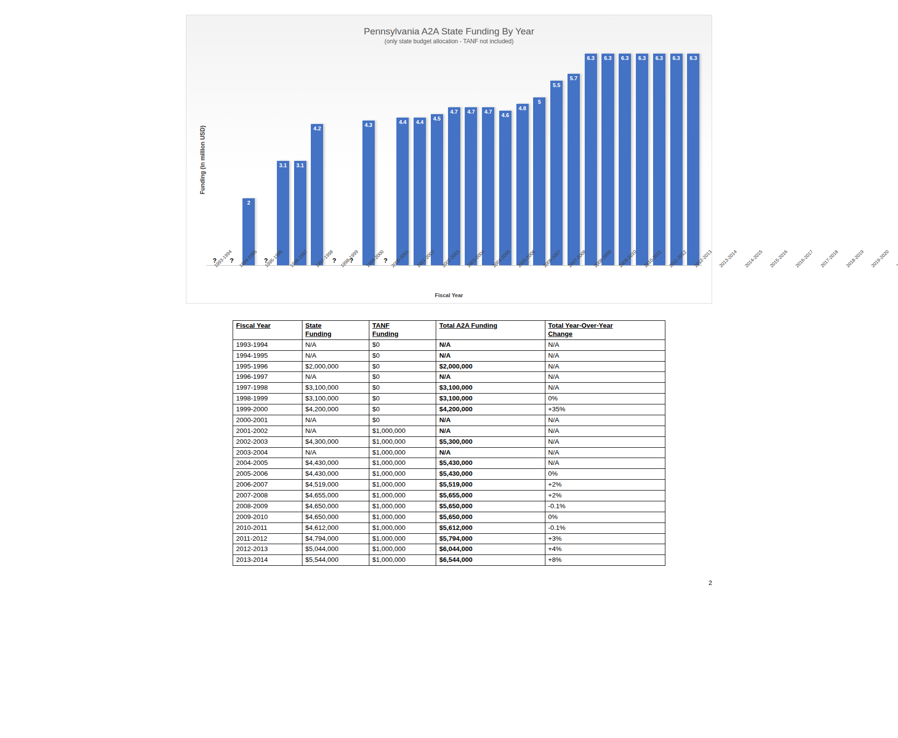Pennsylvania A2A State Funding By Year
(only state budget allocation - TANF not included)
Funding (in million USD)
?
?
2
?
3.1
3.1
4.2
?
?
4.3
?
4.4
4.4
4.5
4.7
4.7
4.7
4.6
4.8
5
5.5
5.7
6.3
6.3
6.3
6.3
6.3
6.3
6.3
1993-1994
1994-1995
1995-1996
1996-1997
1997-1998
1998-1999
1999-2000
2000-2001
2001-2002
2002-2003
2003-2004
2004-2005
2005-2006
2006-2007
2007-2008
2008-2009
2009-2010
2010-2011
2011-2012
2012-2013
2013-2014
2014-2015
2015-2016
2016-2017
2017-2018
2018-2019
2019-2020
2020-2021
2021-2022
Fiscal Year
| Fiscal Year | State Funding | TANF Funding | Total A2A Funding | Total Year-Over-Year Change |
| --- | --- | --- | --- | --- |
| 1993-1994 | N/A | $0 | N/A | N/A |
| 1994-1995 | N/A | $0 | N/A | N/A |
| 1995-1996 | $2,000,000 | $0 | $2,000,000 | N/A |
| 1996-1997 | N/A | $0 | N/A | N/A |
| 1997-1998 | $3,100,000 | $0 | $3,100,000 | N/A |
| 1998-1999 | $3,100,000 | $0 | $3,100,000 | 0% |
| 1999-2000 | $4,200,000 | $0 | $4,200,000 | +35% |
| 2000-2001 | N/A | $0 | N/A | N/A |
| 2001-2002 | N/A | $1,000,000 | N/A | N/A |
| 2002-2003 | $4,300,000 | $1,000,000 | $5,300,000 | N/A |
| 2003-2004 | N/A | $1,000,000 | N/A | N/A |
| 2004-2005 | $4,430,000 | $1,000,000 | $5,430,000 | N/A |
| 2005-2006 | $4,430,000 | $1,000,000 | $5,430,000 | 0% |
| 2006-2007 | $4,519,000 | $1,000,000 | $5,519,000 | +2% |
| 2007-2008 | $4,655,000 | $1,000,000 | $5,655,000 | +2% |
| 2008-2009 | $4,650,000 | $1,000,000 | $5,650,000 | -0.1% |
| 2009-2010 | $4,650,000 | $1,000,000 | $5,650,000 | 0% |
| 2010-2011 | $4,612,000 | $1,000,000 | $5,612,000 | -0.1% |
| 2011-2012 | $4,794,000 | $1,000,000 | $5,794,000 | +3% |
| 2012-2013 | $5,044,000 | $1,000,000 | $6,044,000 | +4% |
| 2013-2014 | $5,544,000 | $1,000,000 | $6,544,000 | +8% |
2